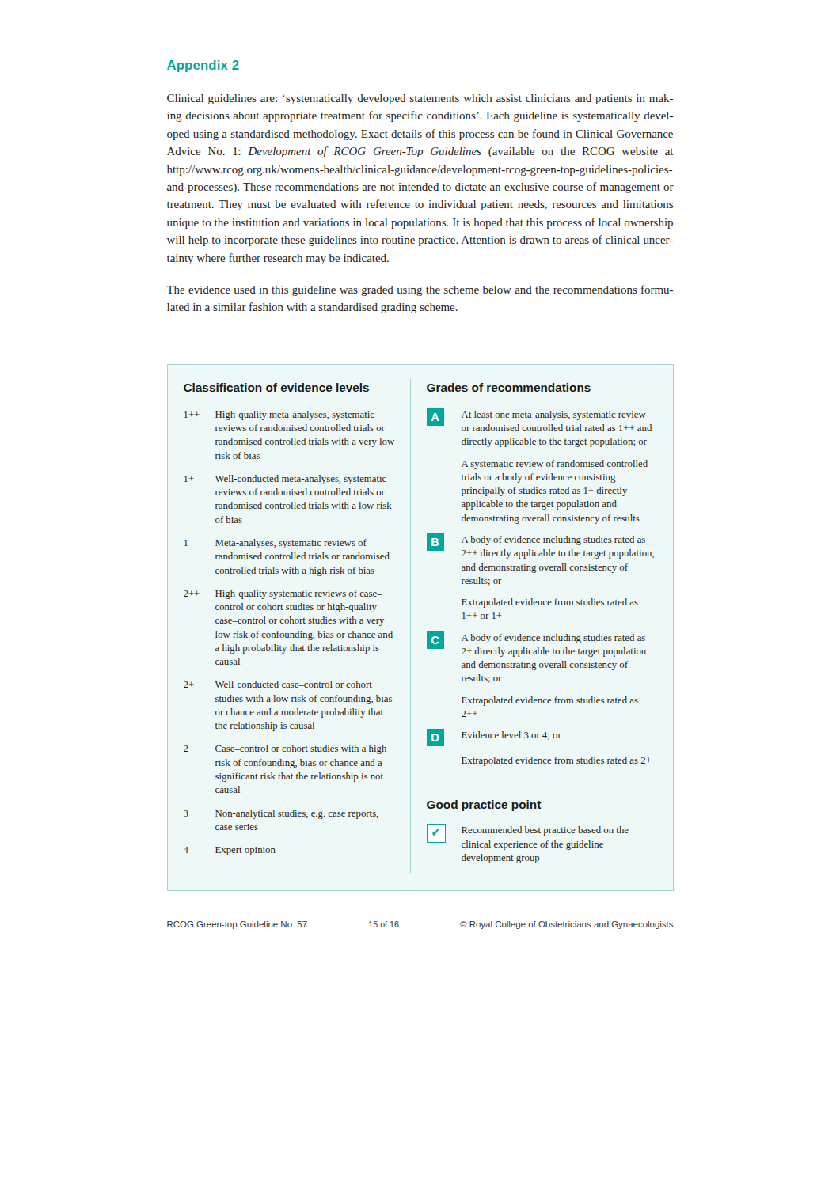Appendix 2
Clinical guidelines are: ‘systematically developed statements which assist clinicians and patients in making decisions about appropriate treatment for specific conditions’. Each guideline is systematically developed using a standardised methodology. Exact details of this process can be found in Clinical Governance Advice No. 1: Development of RCOG Green-Top Guidelines (available on the RCOG website at http://www.rcog.org.uk/womens-health/clinical-guidance/development-rcog-green-top-guidelines-policies-and-processes). These recommendations are not intended to dictate an exclusive course of management or treatment. They must be evaluated with reference to individual patient needs, resources and limitations unique to the institution and variations in local populations. It is hoped that this process of local ownership will help to incorporate these guidelines into routine practice. Attention is drawn to areas of clinical uncertainty where further research may be indicated.
The evidence used in this guideline was graded using the scheme below and the recommendations formulated in a similar fashion with a standardised grading scheme.
Classification of evidence levels
| 1++ | High-quality meta-analyses, systematic reviews of randomised controlled trials or randomised controlled trials with a very low risk of bias |
| 1+ | Well-conducted meta-analyses, systematic reviews of randomised controlled trials or randomised controlled trials with a low risk of bias |
| 1– | Meta-analyses, systematic reviews of randomised controlled trials or randomised controlled trials with a high risk of bias |
| 2++ | High-quality systematic reviews of case–control or cohort studies or high-quality case–control or cohort studies with a very low risk of confounding, bias or chance and a high probability that the relationship is causal |
| 2+ | Well-conducted case–control or cohort studies with a low risk of confounding, bias or chance and a moderate probability that the relationship is causal |
| 2- | Case–control or cohort studies with a high risk of confounding, bias or chance and a significant risk that the relationship is not causal |
| 3 | Non-analytical studies, e.g. case reports, case series |
| 4 | Expert opinion |
Grades of recommendations
| A | At least one meta-analysis, systematic review or randomised controlled trial rated as 1++ and directly applicable to the target population; or |
| | A systematic review of randomised controlled trials or a body of evidence consisting principally of studies rated as 1+ directly applicable to the target population and demonstrating overall consistency of results |
| B | A body of evidence including studies rated as 2++ directly applicable to the target population, and demonstrating overall consistency of results; or |
| | Extrapolated evidence from studies rated as 1++ or 1+ |
| C | A body of evidence including studies rated as 2+ directly applicable to the target population and demonstrating overall consistency of results; or |
| | Extrapolated evidence from studies rated as 2++ |
| D | Evidence level 3 or 4; or |
| | Extrapolated evidence from studies rated as 2+ |
Good practice point
| ✓ | Recommended best practice based on the clinical experience of the guideline development group |
RCOG Green-top Guideline No. 57
15 of 16
© Royal College of Obstetricians and Gynaecologists